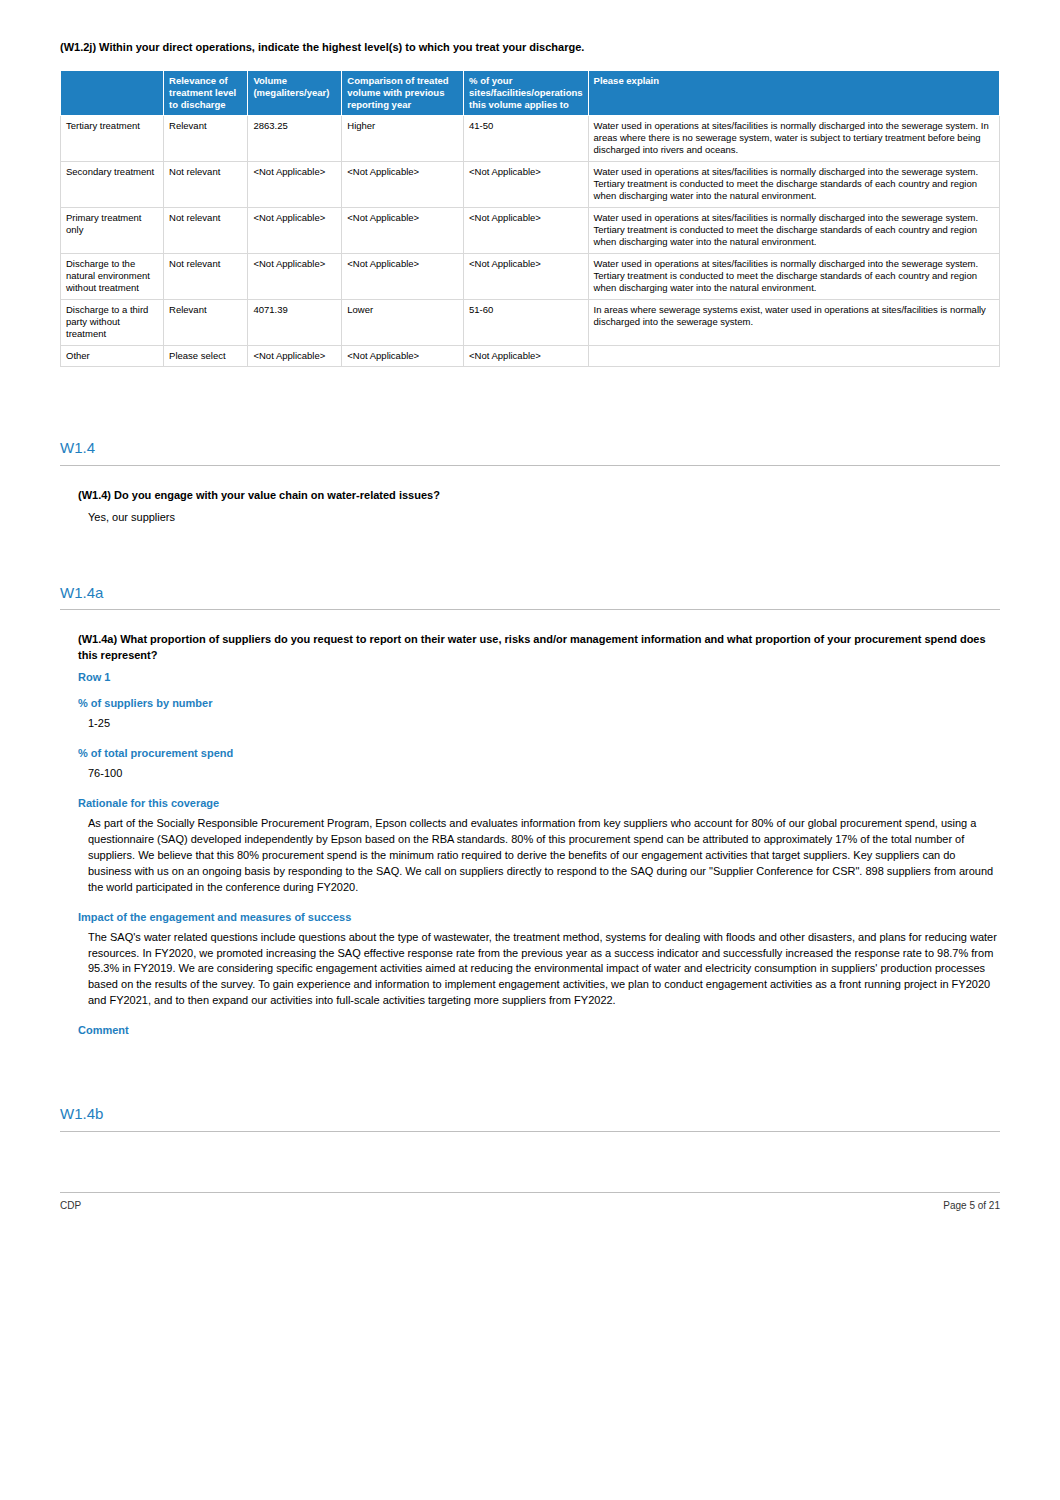(W1.2j) Within your direct operations, indicate the highest level(s) to which you treat your discharge.
| | Relevance of treatment level to discharge | Volume (megaliters/year) | Comparison of treated volume with previous reporting year | % of your sites/facilities/operations this volume applies to | Please explain |
| --- | --- | --- | --- | --- | --- |
| Tertiary treatment | Relevant | 2863.25 | Higher | 41-50 | Water used in operations at sites/facilities is normally discharged into the sewerage system. In areas where there is no sewerage system, water is subject to tertiary treatment before being discharged into rivers and oceans. |
| Secondary treatment | Not relevant | <Not Applicable> | <Not Applicable> | <Not Applicable> | Water used in operations at sites/facilities is normally discharged into the sewerage system. Tertiary treatment is conducted to meet the discharge standards of each country and region when discharging water into the natural environment. |
| Primary treatment only | Not relevant | <Not Applicable> | <Not Applicable> | <Not Applicable> | Water used in operations at sites/facilities is normally discharged into the sewerage system. Tertiary treatment is conducted to meet the discharge standards of each country and region when discharging water into the natural environment. |
| Discharge to the natural environment without treatment | Not relevant | <Not Applicable> | <Not Applicable> | <Not Applicable> | Water used in operations at sites/facilities is normally discharged into the sewerage system. Tertiary treatment is conducted to meet the discharge standards of each country and region when discharging water into the natural environment. |
| Discharge to a third party without treatment | Relevant | 4071.39 | Lower | 51-60 | In areas where sewerage systems exist, water used in operations at sites/facilities is normally discharged into the sewerage system. |
| Other | Please select | <Not Applicable> | <Not Applicable> | <Not Applicable> | |
W1.4
(W1.4) Do you engage with your value chain on water-related issues?
Yes, our suppliers
W1.4a
(W1.4a) What proportion of suppliers do you request to report on their water use, risks and/or management information and what proportion of your procurement spend does this represent?
Row 1
% of suppliers by number
1-25
% of total procurement spend
76-100
Rationale for this coverage
As part of the Socially Responsible Procurement Program, Epson collects and evaluates information from key suppliers who account for 80% of our global procurement spend, using a questionnaire (SAQ) developed independently by Epson based on the RBA standards. 80% of this procurement spend can be attributed to approximately 17% of the total number of suppliers. We believe that this 80% procurement spend is the minimum ratio required to derive the benefits of our engagement activities that target suppliers. Key suppliers can do business with us on an ongoing basis by responding to the SAQ. We call on suppliers directly to respond to the SAQ during our "Supplier Conference for CSR". 898 suppliers from around the world participated in the conference during FY2020.
Impact of the engagement and measures of success
The SAQ's water related questions include questions about the type of wastewater, the treatment method, systems for dealing with floods and other disasters, and plans for reducing water resources. In FY2020, we promoted increasing the SAQ effective response rate from the previous year as a success indicator and successfully increased the response rate to 98.7% from 95.3% in FY2019. We are considering specific engagement activities aimed at reducing the environmental impact of water and electricity consumption in suppliers' production processes based on the results of the survey. To gain experience and information to implement engagement activities, we plan to conduct engagement activities as a front running project in FY2020 and FY2021, and to then expand our activities into full-scale activities targeting more suppliers from FY2022.
Comment
W1.4b
CDP
Page 5 of 21